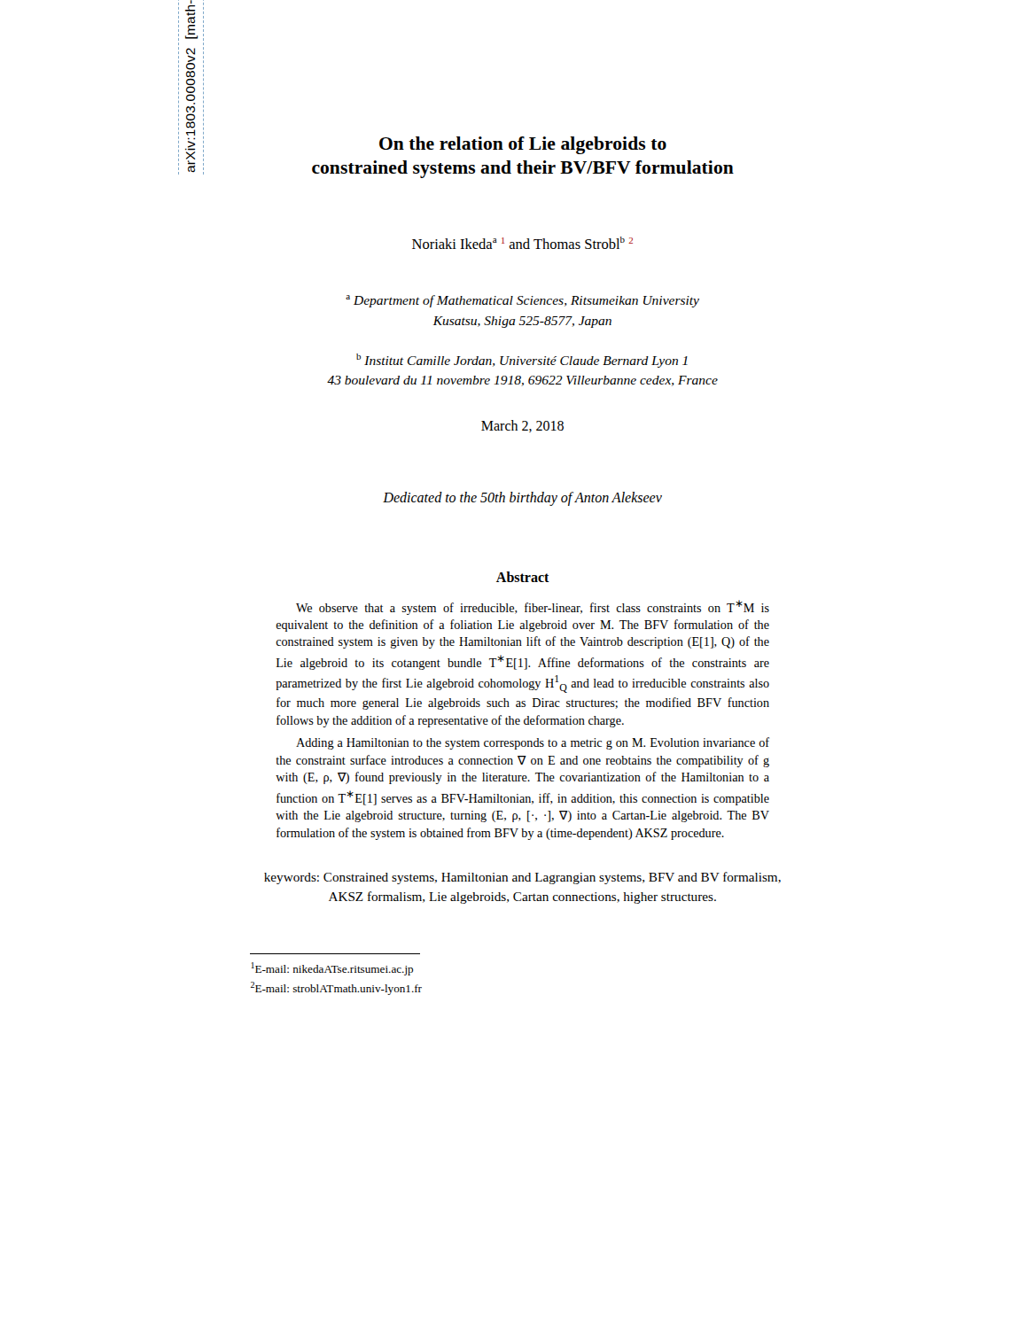arXiv:1803.00080v2 [math-ph] 26 Mar 2018
On the relation of Lie algebroids to
constrained systems and their BV/BFV formulation
Noriaki Ikedaa 1 and Thomas Stroblb 2
a Department of Mathematical Sciences, Ritsumeikan University
Kusatsu, Shiga 525-8577, Japan
b Institut Camille Jordan, Université Claude Bernard Lyon 1
43 boulevard du 11 novembre 1918, 69622 Villeurbanne cedex, France
March 2, 2018
Dedicated to the 50th birthday of Anton Alekseev
Abstract
We observe that a system of irreducible, fiber-linear, first class constraints on T∗M is equivalent to the definition of a foliation Lie algebroid over M. The BFV formulation of the constrained system is given by the Hamiltonian lift of the Vaintrob description (E[1], Q) of the Lie algebroid to its cotangent bundle T∗E[1]. Affine deformations of the constraints are parametrized by the first Lie algebroid cohomology H1Q and lead to irreducible constraints also for much more general Lie algebroids such as Dirac structures; the modified BFV function follows by the addition of a representative of the deformation charge.
Adding a Hamiltonian to the system corresponds to a metric g on M. Evolution invariance of the constraint surface introduces a connection ∇ on E and one reobtains the compatibility of g with (E, ρ, ∇) found previously in the literature. The covariantization of the Hamiltonian to a function on T∗E[1] serves as a BFV-Hamiltonian, iff, in addition, this connection is compatible with the Lie algebroid structure, turning (E, ρ, [·, ·], ∇) into a Cartan-Lie algebroid. The BV formulation of the system is obtained from BFV by a (time-dependent) AKSZ procedure.
keywords: Constrained systems, Hamiltonian and Lagrangian systems, BFV and BV formalism, AKSZ formalism, Lie algebroids, Cartan connections, higher structures.
1E-mail: nikedaATse.ritsumei.ac.jp
2E-mail: stroblATmath.univ-lyon1.fr